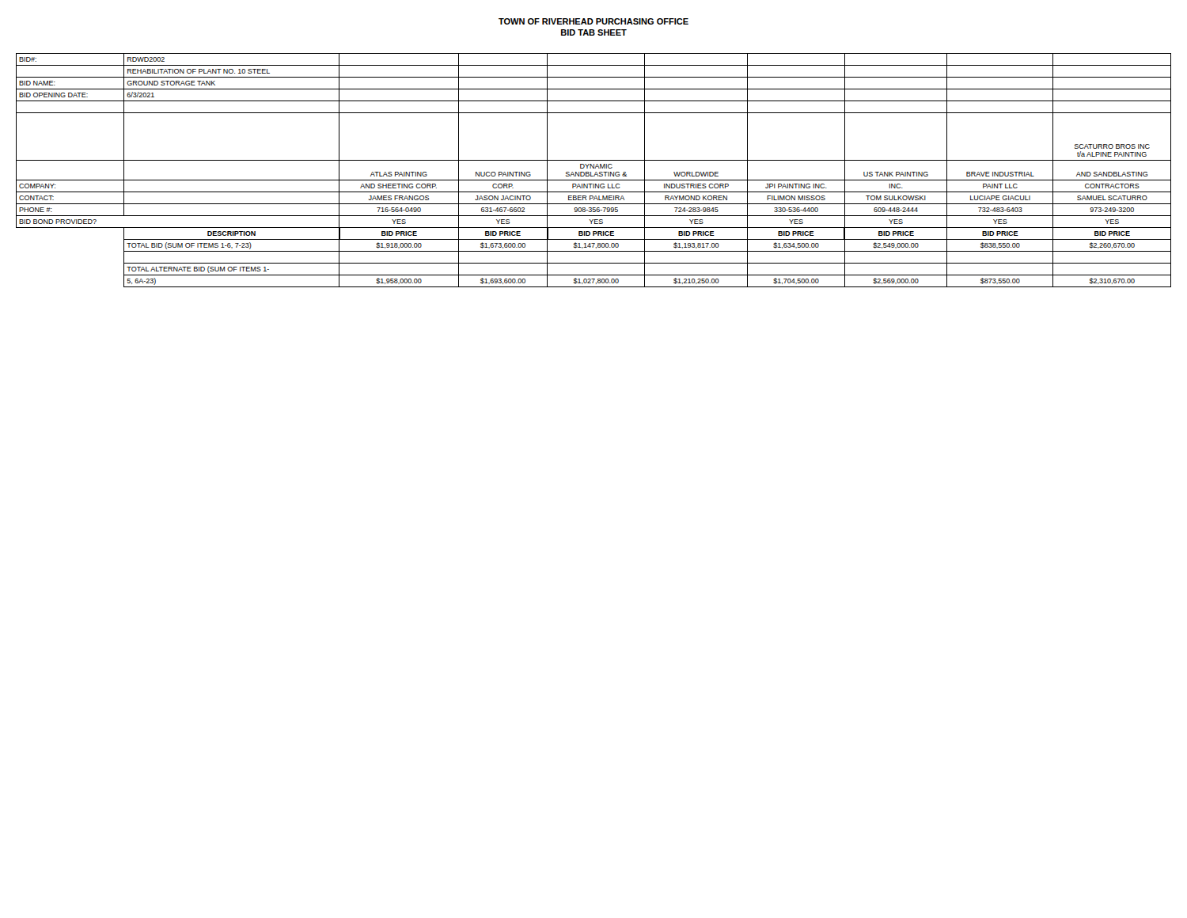TOWN OF RIVERHEAD PURCHASING OFFICE
BID TAB SHEET
| BID#: | RDWD2002 | | | | | | | | |
| | REHABILITATION OF PLANT NO. 10 STEEL | | | | | | | | |
| BID NAME: | GROUND STORAGE TANK | | | | | | | | |
| BID OPENING DATE: | 6/3/2021 | | | | | | | | |
| | | | | | | | | | SCATURRO BROS INC t/a ALPINE PAINTING |
| | | ATLAS PAINTING | NUCO PAINTING | DYNAMIC SANDBLASTING & | WORLDWIDE | | US TANK PAINTING | BRAVE INDUSTRIAL | AND SANDBLASTING |
| COMPANY: | | AND SHEETING CORP. | CORP. | PAINTING LLC | INDUSTRIES CORP | JPI PAINTING INC. | INC. | PAINT LLC | CONTRACTORS |
| CONTACT: | | JAMES FRANGOS | JASON JACINTO | EBER PALMEIRA | RAYMOND KOREN | FILIMON MISSOS | TOM SULKOWSKI | LUCIAPE GIACULI | SAMUEL SCATURRO |
| PHONE #: | | 716-564-0490 | 631-467-6602 | 908-356-7995 | 724-283-9845 | 330-536-4400 | 609-448-2444 | 732-483-6403 | 973-249-3200 |
| BID BOND PROVIDED? | YES | YES | YES | YES | YES | YES | YES | YES |
| | DESCRIPTION | BID PRICE | BID PRICE | BID PRICE | BID PRICE | BID PRICE | BID PRICE | BID PRICE | BID PRICE |
| | TOTAL BID (SUM OF ITEMS 1-6, 7-23) | $1,918,000.00 | $1,673,600.00 | $1,147,800.00 | $1,193,817.00 | $1,634,500.00 | $2,549,000.00 | $838,550.00 | $2,260,670.00 |
| | TOTAL ALTERNATE BID (SUM OF ITEMS 1- | | | | | | | | |
| | 5, 6A-23) | $1,958,000.00 | $1,693,600.00 | $1,027,800.00 | $1,210,250.00 | $1,704,500.00 | $2,569,000.00 | $873,550.00 | $2,310,670.00 |